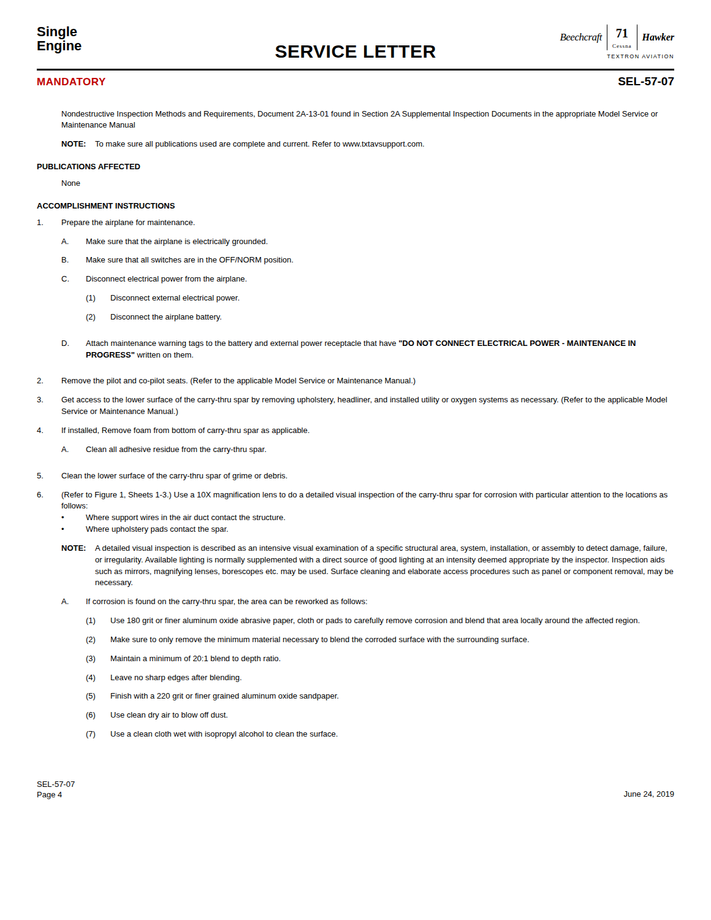Single
Engine
SERVICE LETTER
Beechcraft 71 Cessna Hawker
TEXTRON AVIATION
MANDATORY SEL-57-07
Nondestructive Inspection Methods and Requirements, Document 2A-13-01 found in Section 2A Supplemental Inspection Documents in the appropriate Model Service or Maintenance Manual
NOTE: To make sure all publications used are complete and current. Refer to www.txtavsupport.com.
PUBLICATIONS AFFECTED
None
ACCOMPLISHMENT INSTRUCTIONS
1.
Prepare the airplane for maintenance.
A.
Make sure that the airplane is electrically grounded.
B.
Make sure that all switches are in the OFF/NORM position.
C.
Disconnect electrical power from the airplane.
(1)
Disconnect external electrical power.
(2)
Disconnect the airplane battery.
D.
Attach maintenance warning tags to the battery and external power receptacle that have "DO NOT CONNECT ELECTRICAL POWER - MAINTENANCE IN PROGRESS" written on them.
2.
Remove the pilot and co-pilot seats. (Refer to the applicable Model Service or Maintenance Manual.)
3.
Get access to the lower surface of the carry-thru spar by removing upholstery, headliner, and installed utility or oxygen systems as necessary. (Refer to the applicable Model Service or Maintenance Manual.)
4.
If installed, Remove foam from bottom of carry-thru spar as applicable.
A.
Clean all adhesive residue from the carry-thru spar.
5.
Clean the lower surface of the carry-thru spar of grime or debris.
6.
(Refer to Figure 1, Sheets 1-3.) Use a 10X magnification lens to do a detailed visual inspection of the carry-thru spar for corrosion with particular attention to the locations as follows:
•Where support wires in the air duct contact the structure.
•Where upholstery pads contact the spar.
NOTE: A detailed visual inspection is described as an intensive visual examination of a specific structural area, system, installation, or assembly to detect damage, failure, or irregularity. Available lighting is normally supplemented with a direct source of good lighting at an intensity deemed appropriate by the inspector. Inspection aids such as mirrors, magnifying lenses, borescopes etc. may be used. Surface cleaning and elaborate access procedures such as panel or component removal, may be necessary.
A.
If corrosion is found on the carry-thru spar, the area can be reworked as follows:
(1)
Use 180 grit or finer aluminum oxide abrasive paper, cloth or pads to carefully remove corrosion and blend that area locally around the affected region.
(2)
Make sure to only remove the minimum material necessary to blend the corroded surface with the surrounding surface.
(3)
Maintain a minimum of 20:1 blend to depth ratio.
(4)
Leave no sharp edges after blending.
(5)
Finish with a 220 grit or finer grained aluminum oxide sandpaper.
(6)
Use clean dry air to blow off dust.
(7)
Use a clean cloth wet with isopropyl alcohol to clean the surface.
SEL-57-07
Page 4
June 24, 2019